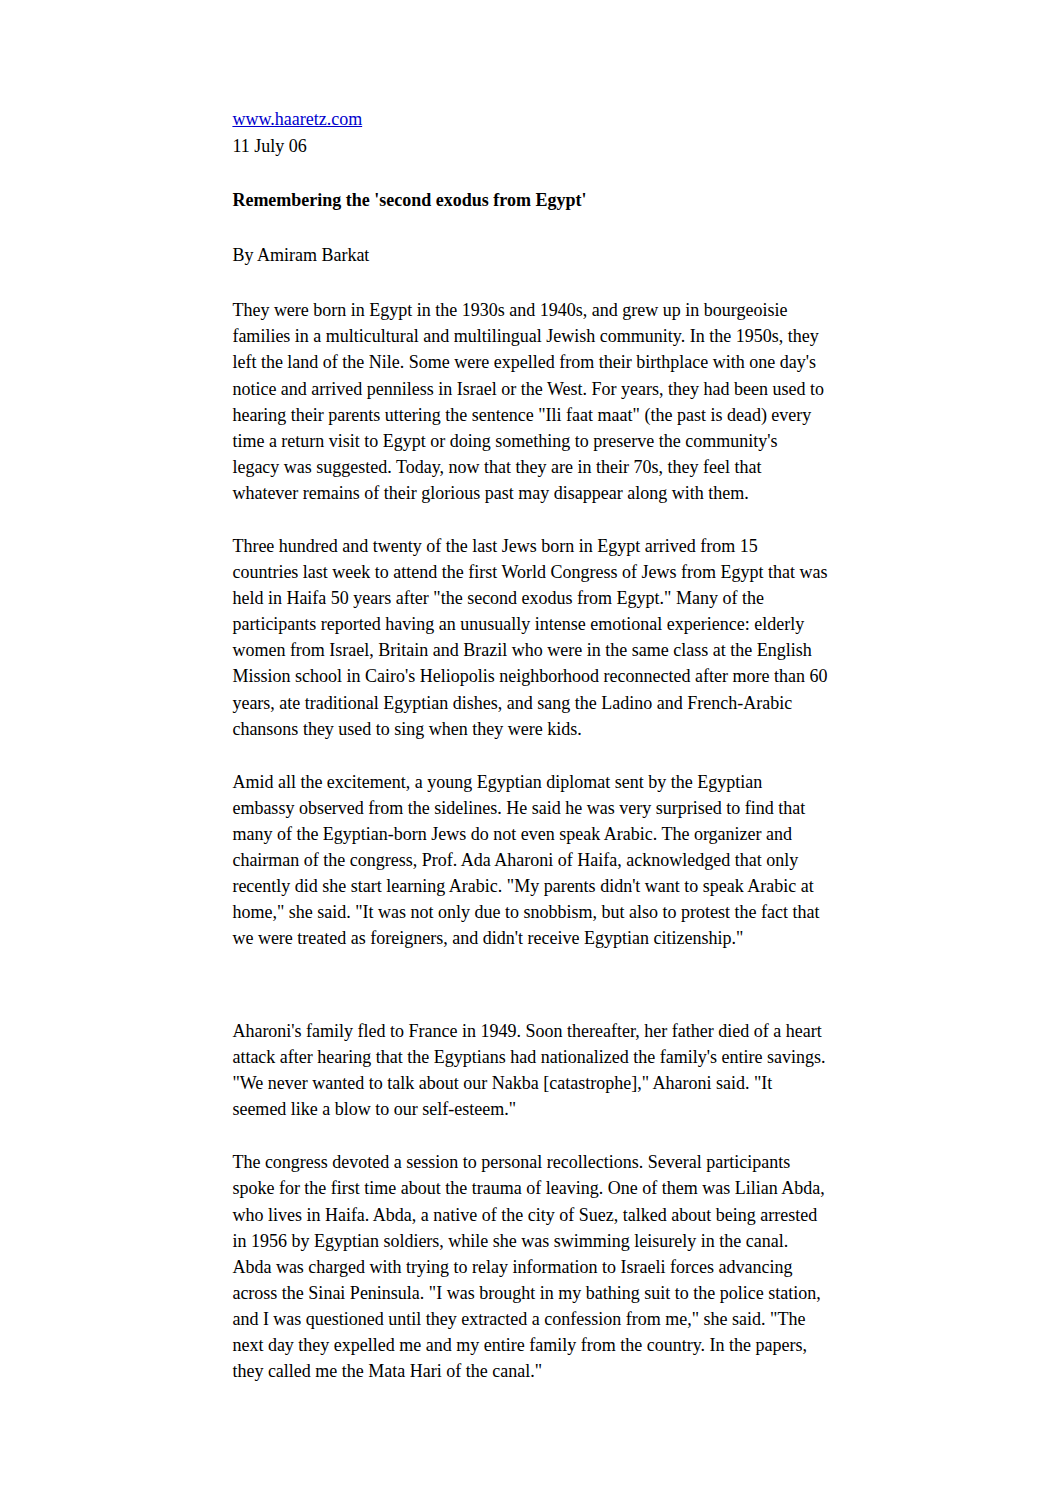www.haaretz.com
11 July 06
Remembering the 'second exodus from Egypt'
By Amiram Barkat
They were born in Egypt in the 1930s and 1940s, and grew up in bourgeoisie families in a multicultural and multilingual Jewish community. In the 1950s, they left the land of the Nile. Some were expelled from their birthplace with one day's notice and arrived penniless in Israel or the West. For years, they had been used to hearing their parents uttering the sentence "Ili faat maat" (the past is dead) every time a return visit to Egypt or doing something to preserve the community's legacy was suggested. Today, now that they are in their 70s, they feel that whatever remains of their glorious past may disappear along with them.
Three hundred and twenty of the last Jews born in Egypt arrived from 15 countries last week to attend the first World Congress of Jews from Egypt that was held in Haifa 50 years after "the second exodus from Egypt." Many of the participants reported having an unusually intense emotional experience: elderly women from Israel, Britain and Brazil who were in the same class at the English Mission school in Cairo's Heliopolis neighborhood reconnected after more than 60 years, ate traditional Egyptian dishes, and sang the Ladino and French-Arabic chansons they used to sing when they were kids.
Amid all the excitement, a young Egyptian diplomat sent by the Egyptian embassy observed from the sidelines. He said he was very surprised to find that many of the Egyptian-born Jews do not even speak Arabic. The organizer and chairman of the congress, Prof. Ada Aharoni of Haifa, acknowledged that only recently did she start learning Arabic. "My parents didn't want to speak Arabic at home," she said. "It was not only due to snobbism, but also to protest the fact that we were treated as foreigners, and didn't receive Egyptian citizenship."
Aharoni's family fled to France in 1949. Soon thereafter, her father died of a heart attack after hearing that the Egyptians had nationalized the family's entire savings. "We never wanted to talk about our Nakba [catastrophe]," Aharoni said. "It seemed like a blow to our self-esteem."
The congress devoted a session to personal recollections. Several participants spoke for the first time about the trauma of leaving. One of them was Lilian Abda, who lives in Haifa. Abda, a native of the city of Suez, talked about being arrested in 1956 by Egyptian soldiers, while she was swimming leisurely in the canal. Abda was charged with trying to relay information to Israeli forces advancing across the Sinai Peninsula. "I was brought in my bathing suit to the police station, and I was questioned until they extracted a confession from me," she said. "The next day they expelled me and my entire family from the country. In the papers, they called me the Mata Hari of the canal."